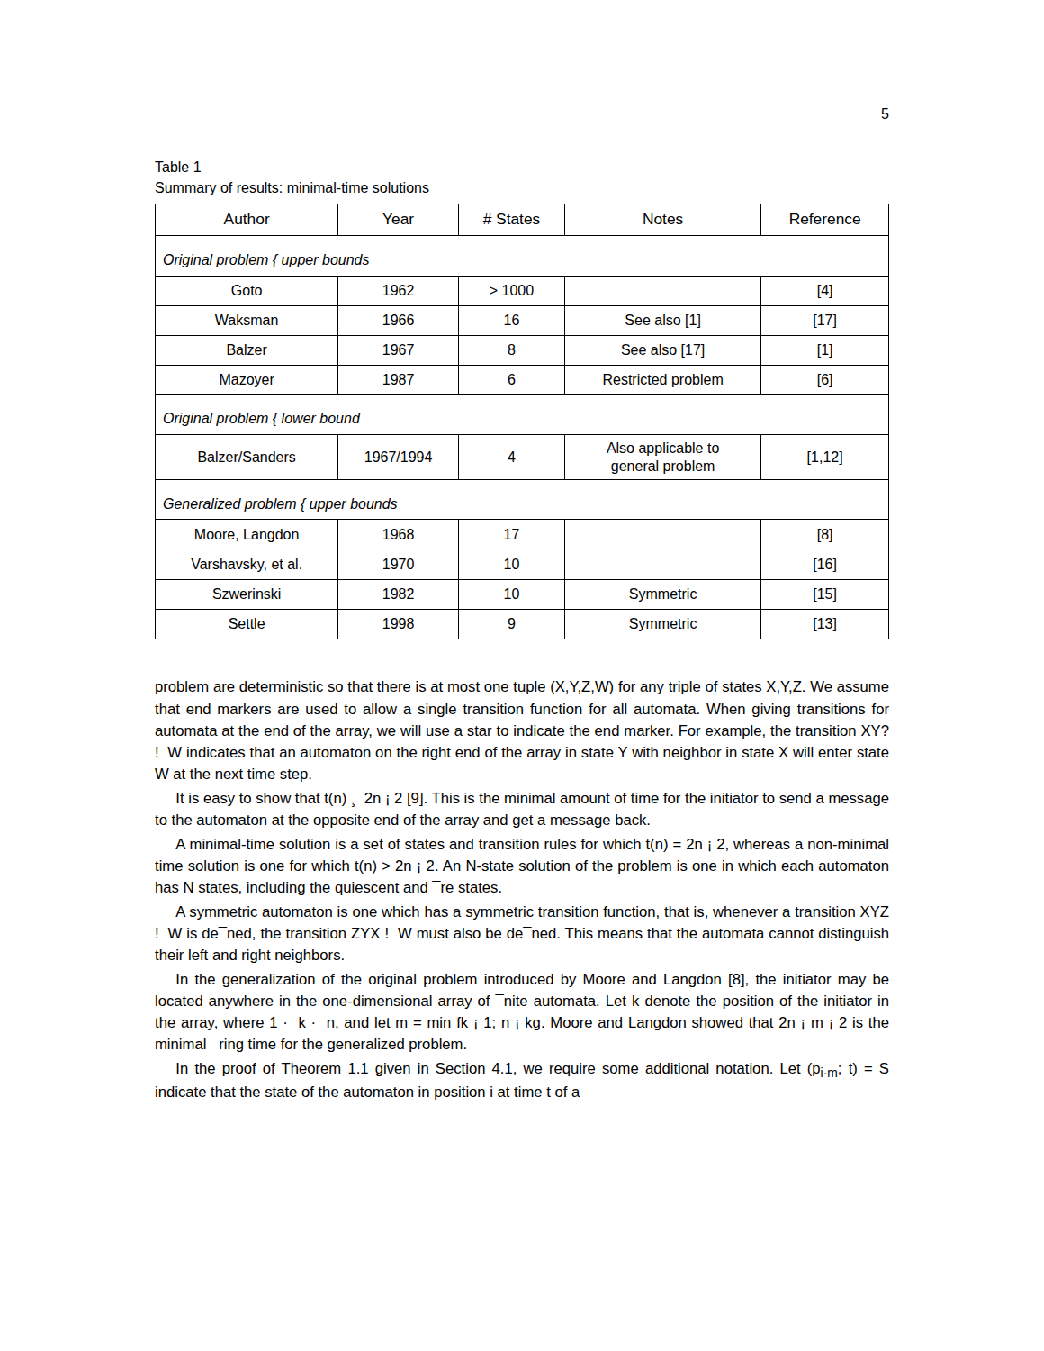5
Table 1 Summary of results: minimal-time solutions
| Author | Year | # States | Notes | Reference |
| --- | --- | --- | --- | --- |
| Original problem { upper bounds |
| Goto | 1962 | > 1000 | | [4] |
| Waksman | 1966 | 16 | See also [1] | [17] |
| Balzer | 1967 | 8 | See also [17] | [1] |
| Mazoyer | 1987 | 6 | Restricted problem | [6] |
| Original problem { lower bound |
| Balzer/Sanders | 1967/1994 | 4 | Also applicable to general problem | [1,12] |
| Generalized problem { upper bounds |
| Moore, Langdon | 1968 | 17 | | [8] |
| Varshavsky, et al. | 1970 | 10 | | [16] |
| Szwerinski | 1982 | 10 | Symmetric | [15] |
| Settle | 1998 | 9 | Symmetric | [13] |
problem are deterministic so that there is at most one tuple (X,Y,Z,W) for any triple of states X,Y,Z. We assume that end markers are used to allow a single transition function for all automata. When giving transitions for automata at the end of the array, we will use a star to indicate the end marker. For example, the transition XY? ! W indicates that an automaton on the right end of the array in state Y with neighbor in state X will enter state W at the next time step.
It is easy to show that t(n) ¸ 2n ¡ 2 [9]. This is the minimal amount of time for the initiator to send a message to the automaton at the opposite end of the array and get a message back.
A minimal-time solution is a set of states and transition rules for which t(n) = 2n ¡ 2, whereas a non-minimal time solution is one for which t(n) > 2n ¡ 2. An N-state solution of the problem is one in which each automaton has N states, including the quiescent and ¯re states.
A symmetric automaton is one which has a symmetric transition function, that is, whenever a transition XYZ ! W is de¯ned, the transition ZYX ! W must also be de¯ned. This means that the automata cannot distinguish their left and right neighbors.
In the generalization of the original problem introduced by Moore and Langdon [8], the initiator may be located anywhere in the one-dimensional array of ¯nite automata. Let k denote the position of the initiator in the array, where 1 · k · n, and let m = min fk ¡ 1; n ¡ kg. Moore and Langdon showed that 2n ¡ m ¡ 2 is the minimal ¯ring time for the generalized problem.
In the proof of Theorem 1.1 given in Section 4.1, we require some additional notation. Let (pi·m; t) = S indicate that the state of the automaton in position i at time t of a